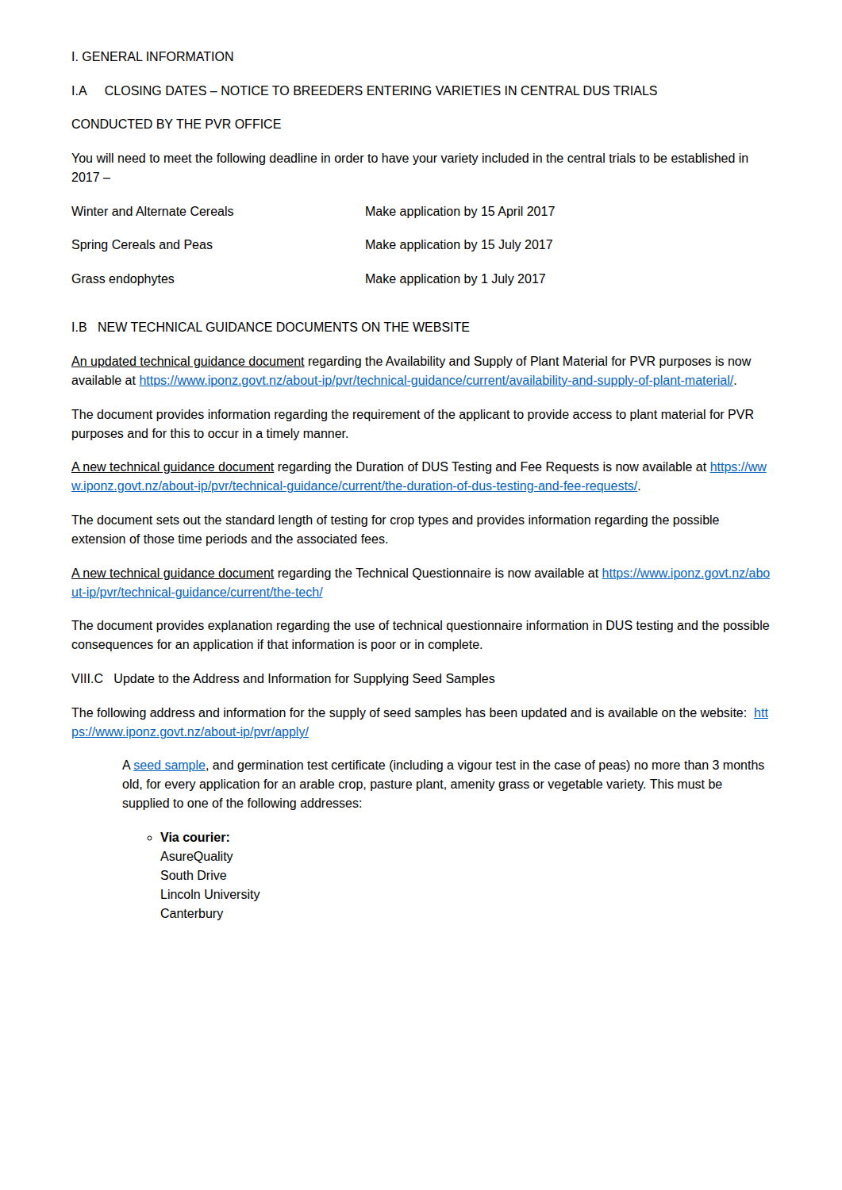I. GENERAL INFORMATION
I.A CLOSING DATES – NOTICE TO BREEDERS ENTERING VARIETIES IN CENTRAL DUS TRIALS
CONDUCTED BY THE PVR OFFICE
You will need to meet the following deadline in order to have your variety included in the central trials to be established in 2017 –
| Winter and Alternate Cereals | Make application by 15 April 2017 |
| Spring Cereals and Peas | Make application by 15 July 2017 |
| Grass endophytes | Make application by 1 July 2017 |
I.B NEW TECHNICAL GUIDANCE DOCUMENTS ON THE WEBSITE
An updated technical guidance document regarding the Availability and Supply of Plant Material for PVR purposes is now available at https://www.iponz.govt.nz/about-ip/pvr/technical-guidance/current/availability-and-supply-of-plant-material/.
The document provides information regarding the requirement of the applicant to provide access to plant material for PVR purposes and for this to occur in a timely manner.
A new technical guidance document regarding the Duration of DUS Testing and Fee Requests is now available at https://www.iponz.govt.nz/about-ip/pvr/technical-guidance/current/the-duration-of-dus-testing-and-fee-requests/.
The document sets out the standard length of testing for crop types and provides information regarding the possible extension of those time periods and the associated fees.
A new technical guidance document regarding the Technical Questionnaire is now available at https://www.iponz.govt.nz/about-ip/pvr/technical-guidance/current/the-tech/
The document provides explanation regarding the use of technical questionnaire information in DUS testing and the possible consequences for an application if that information is poor or in complete.
VIII.C Update to the Address and Information for Supplying Seed Samples
The following address and information for the supply of seed samples has been updated and is available on the website: https://www.iponz.govt.nz/about-ip/pvr/apply/
A seed sample, and germination test certificate (including a vigour test in the case of peas) no more than 3 months old, for every application for an arable crop, pasture plant, amenity grass or vegetable variety. This must be supplied to one of the following addresses:
Via courier:
AsureQuality
South Drive
Lincoln University
Canterbury